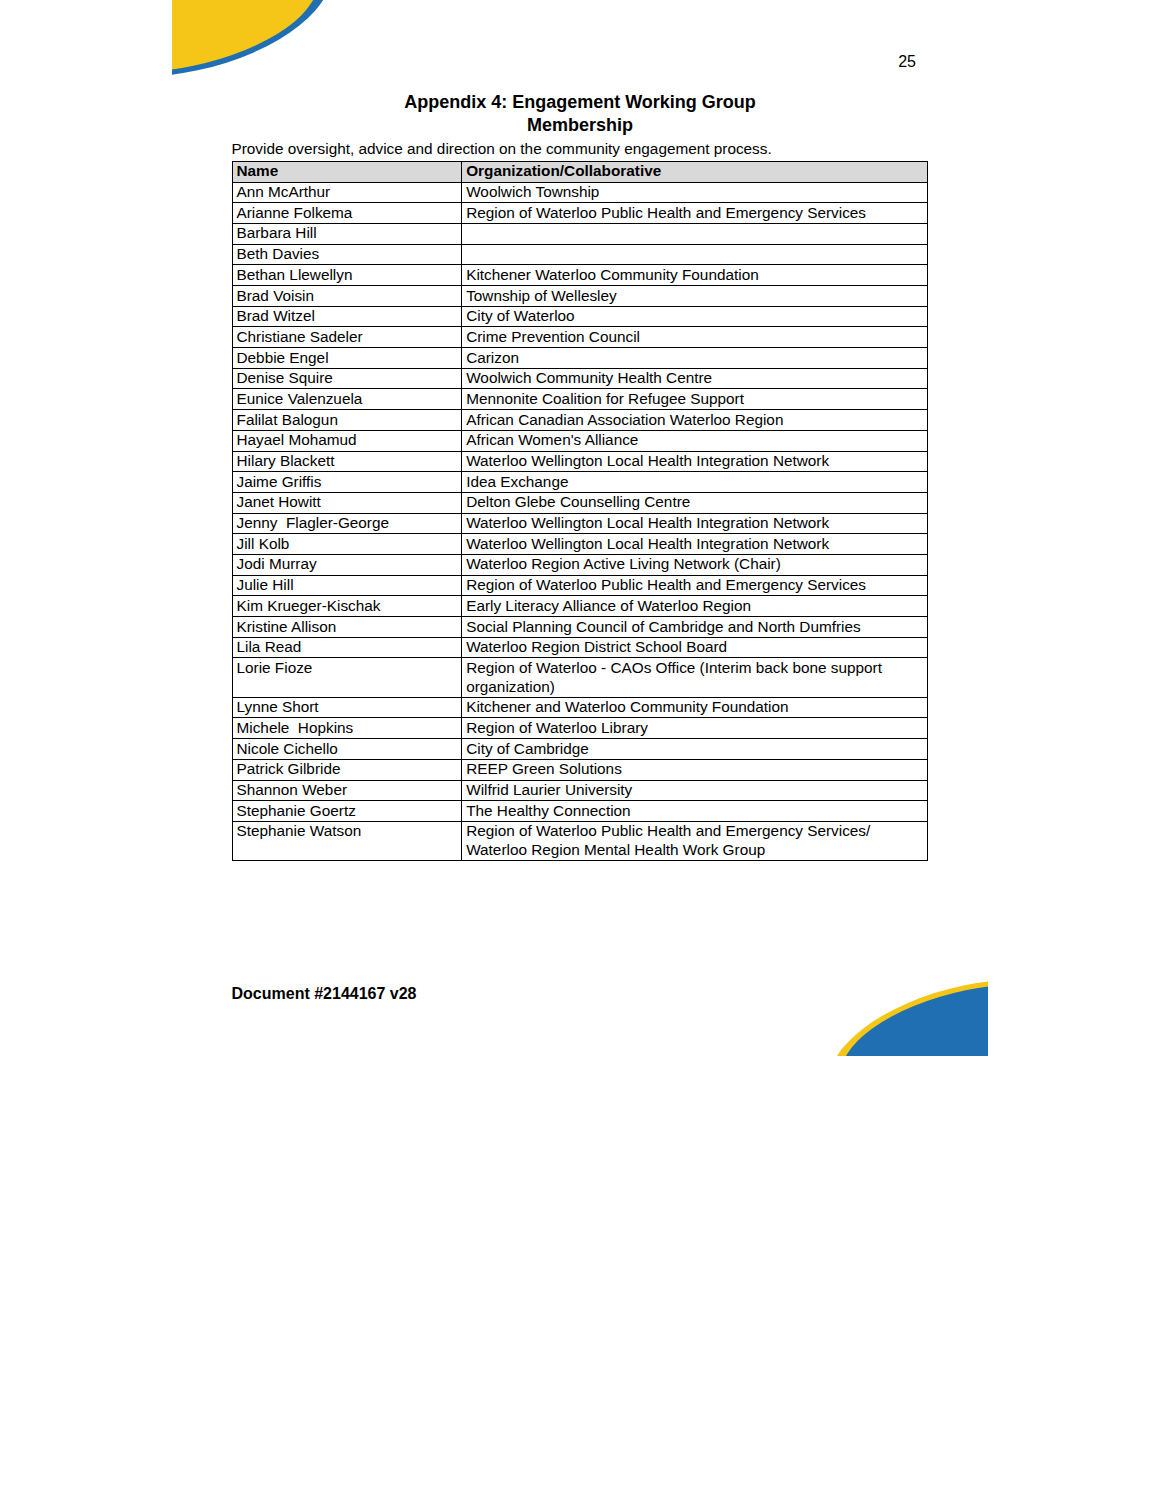25
25
Document #2144167 v28
Appendix 4: Engagement Working Group
Membership
Provide oversight, advice and direction on the community engagement process.
| Name | Organization/Collaborative |
| --- | --- |
| Ann McArthur | Woolwich Township |
| Arianne Folkema | Region of Waterloo Public Health and Emergency Services |
| Barbara Hill | |
| Beth Davies | |
| Bethan Llewellyn | Kitchener Waterloo Community Foundation |
| Brad Voisin | Township of Wellesley |
| Brad Witzel | City of Waterloo |
| Christiane Sadeler | Crime Prevention Council |
| Debbie Engel | Carizon |
| Denise Squire | Woolwich Community Health Centre |
| Eunice Valenzuela | Mennonite Coalition for Refugee Support |
| Falilat Balogun | African Canadian Association Waterloo Region |
| Hayael Mohamud | African Women's Alliance |
| Hilary Blackett | Waterloo Wellington Local Health Integration Network |
| Jaime Griffis | Idea Exchange |
| Janet Howitt | Delton Glebe Counselling Centre |
| Jenny Flagler-George | Waterloo Wellington Local Health Integration Network |
| Jill Kolb | Waterloo Wellington Local Health Integration Network |
| Jodi Murray | Waterloo Region Active Living Network (Chair) |
| Julie Hill | Region of Waterloo Public Health and Emergency Services |
| Kim Krueger-Kischak | Early Literacy Alliance of Waterloo Region |
| Kristine Allison | Social Planning Council of Cambridge and North Dumfries |
| Lila Read | Waterloo Region District School Board |
| Lorie Fioze | Region of Waterloo - CAOs Office (Interim back bone support organization) |
| Lynne Short | Kitchener and Waterloo Community Foundation |
| Michele Hopkins | Region of Waterloo Library |
| Nicole Cichello | City of Cambridge |
| Patrick Gilbride | REEP Green Solutions |
| Shannon Weber | Wilfrid Laurier University |
| Stephanie Goertz | The Healthy Connection |
| Stephanie Watson | Region of Waterloo Public Health and Emergency Services/ Waterloo Region Mental Health Work Group |